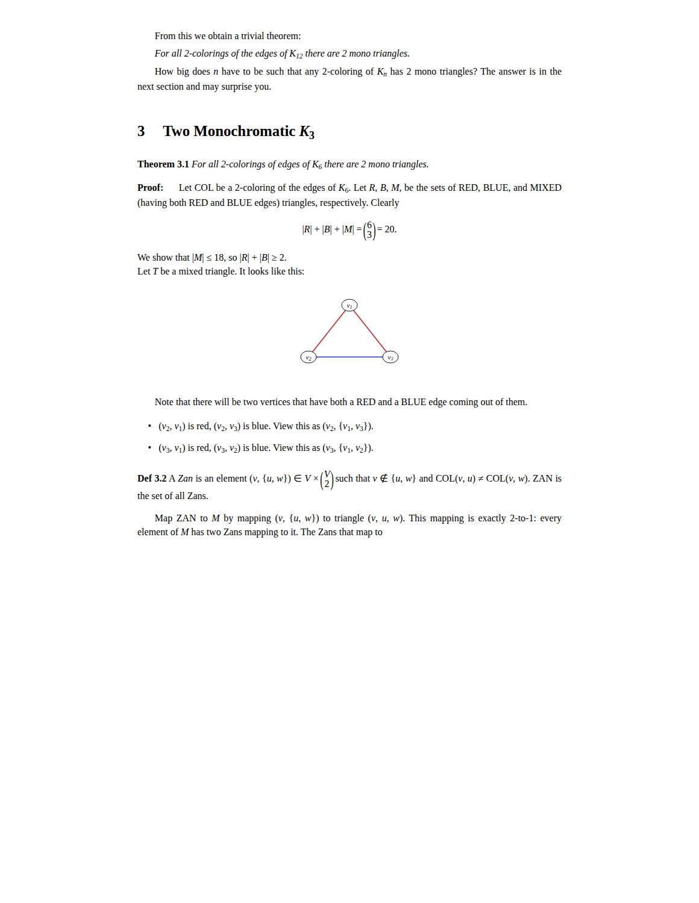From this we obtain a trivial theorem:
For all 2-colorings of the edges of K 12 there are 2 mono triangles.
How big does n have to be such that any 2-coloring of Kn has 2 mono triangles? The answer is in the next section and may surprise you.
3 Two Monochromatic K 3
Theorem 3.1 For all 2-colorings of edges of K 6 there are 2 mono triangles.
Proof: Let COL be a 2-coloring of the edges of K 6. Let R, B, M, be the sets of RED, BLUE, and MIXED (having both RED and BLUE edges) triangles, respectively. Clearly
|R| + |B| + |M| = (63) = 20.
We show that |M| ≤ 18, so |R| + |B| ≥ 2.
Let T be a mixed triangle. It looks like this:
v1 v2 v3
Note that there will be two vertices that have both a RED and a BLUE edge coming out of them.
(v 2, v 1) is red, (v 2, v 3) is blue. View this as (v 2, {v 1, v 3}).
(v 3, v 1) is red, (v 3, v 2) is blue. View this as (v 3, {v 1, v 2}).
Def 3.2 A Zan is an element (v, {u, w}) ∈ V × (V 2) such that v ∉ {u, w} and COL(v, u) ≠ COL(v, w). ZAN is the set of all Zans.
Map ZAN to M by mapping (v, {u, w}) to triangle (v, u, w). This mapping is exactly 2-to-1: every element of M has two Zans mapping to it. The Zans that map to